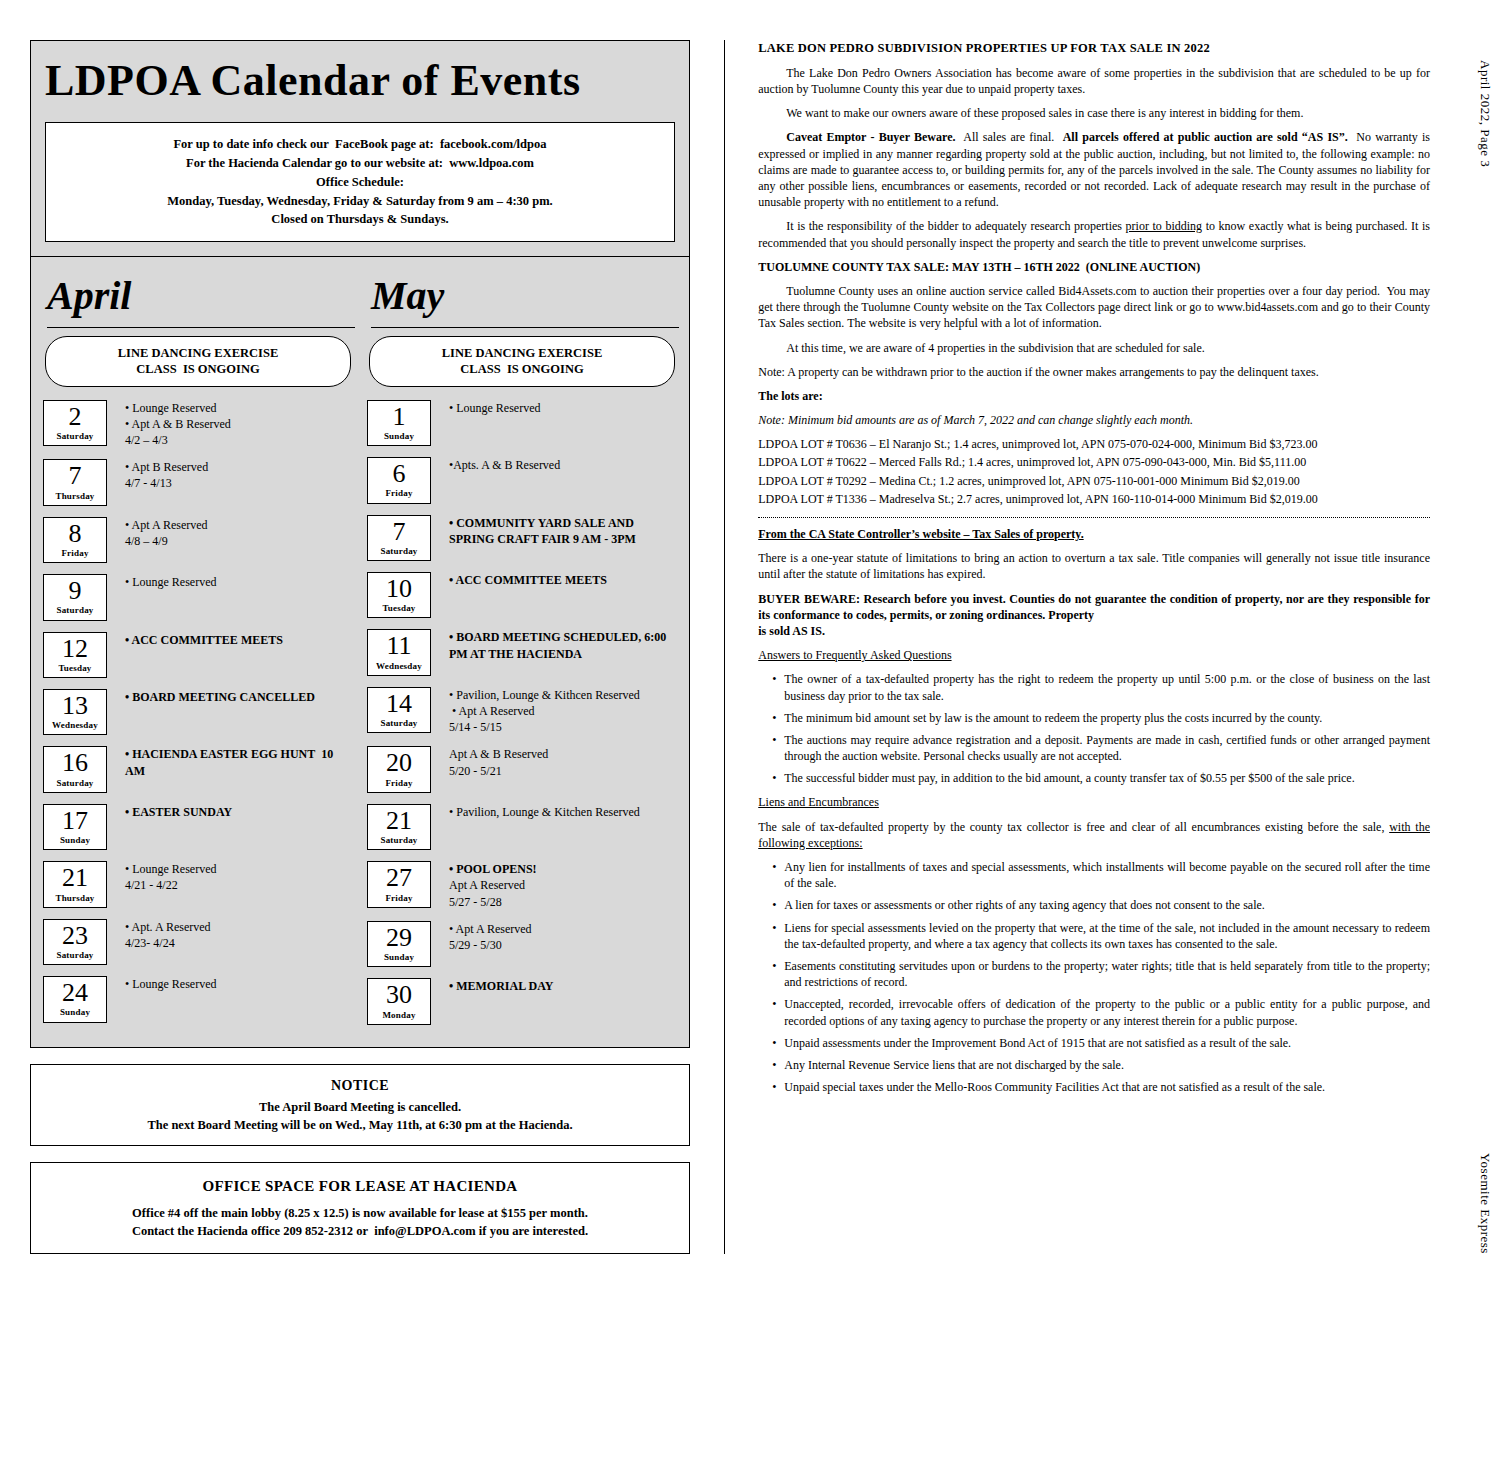April 2022, Page 3
Yosemite Express
LDPOA Calendar of Events
For up to date info check our FaceBook page at: facebook.com/ldpoa For the Hacienda Calendar go to our website at: www.ldpoa.com Office Schedule: Monday, Tuesday, Wednesday, Friday & Saturday from 9 am – 4:30 pm. Closed on Thursdays & Sundays.
April
LINE DANCING EXERCISE
CLASS IS ONGOING
| 2 Saturday | • Lounge Reserved • Apt A & B Reserved 4/2 – 4/3 |
| 7 Thursday | • Apt B Reserved 4/7 - 4/13 |
| 8 Friday | • Apt A Reserved 4/8 – 4/9 |
| 9 Saturday | • Lounge Reserved |
| 12 Tuesday | • ACC COMMITTEE MEETS |
| 13 Wednesday | • BOARD MEETING CANCELLED |
| 16 Saturday | • HACIENDA EASTER EGG HUNT 10 AM |
| 17 Sunday | • EASTER SUNDAY |
| 21 Thursday | • Lounge Reserved 4/21 - 4/22 |
| 23 Saturday | • Apt. A Reserved 4/23- 4/24 |
| 24 Sunday | • Lounge Reserved |
May
LINE DANCING EXERCISE
CLASS IS ONGOING
| 1 Sunday | • Lounge Reserved |
| 6 Friday | •Apts. A & B Reserved |
| 7 Saturday | • COMMUNITY YARD SALE AND SPRING CRAFT FAIR 9 AM - 3PM |
| 10 Tuesday | • ACC COMMITTEE MEETS |
| 11 Wednesday | • BOARD MEETING SCHEDULED, 6:00 PM AT THE HACIENDA |
| 14 Saturday | • Pavilion, Lounge & Kithcen Reserved • Apt A Reserved 5/14 - 5/15 |
| 20 Friday | Apt A & B Reserved 5/20 - 5/21 |
| 21 Saturday | • Pavilion, Lounge & Kitchen Reserved |
| 27 Friday | • POOL OPENS! Apt A Reserved 5/27 - 5/28 |
| 29 Sunday | • Apt A Reserved 5/29 - 5/30 |
| 30 Monday | • MEMORIAL DAY |
NOTICE The April Board Meeting is cancelled.
The next Board Meeting will be on Wed., May 11th, at 6:30 pm at the Hacienda.
OFFICE SPACE FOR LEASE AT HACIENDA Office #4 off the main lobby (8.25 x 12.5) is now available for lease at $155 per month.
Contact the Hacienda office 209 852-2312 or info@LDPOA.com if you are interested.
LAKE DON PEDRO SUBDIVISION PROPERTIES UP FOR TAX SALE IN 2022
The Lake Don Pedro Owners Association has become aware of some properties in the subdivision that are scheduled to be up for auction by Tuolumne County this year due to unpaid property taxes.
We want to make our owners aware of these proposed sales in case there is any interest in bidding for them.
Caveat Emptor - Buyer Beware. All sales are final. All parcels offered at public auction are sold “AS IS”. No warranty is expressed or implied in any manner regarding property sold at the public auction, including, but not limited to, the following example: no claims are made to guarantee access to, or building permits for, any of the parcels involved in the sale. The County assumes no liability for any other possible liens, encumbrances or easements, recorded or not recorded. Lack of adequate research may result in the purchase of unusable property with no entitlement to a refund.
It is the responsibility of the bidder to adequately research properties prior to bidding to know exactly what is being purchased. It is recommended that you should personally inspect the property and search the title to prevent unwelcome surprises.
TUOLUMNE COUNTY TAX SALE: MAY 13TH – 16TH 2022 (ONLINE AUCTION)
Tuolumne County uses an online auction service called Bid4Assets.com to auction their properties over a four day period. You may get there through the Tuolumne County website on the Tax Collectors page direct link or go to www.bid4assets.com and go to their County Tax Sales section. The website is very helpful with a lot of information.
At this time, we are aware of 4 properties in the subdivision that are scheduled for sale.
Note: A property can be withdrawn prior to the auction if the owner makes arrangements to pay the delinquent taxes.
The lots are:
Note: Minimum bid amounts are as of March 7, 2022 and can change slightly each month.
LDPOA LOT # T0636 – El Naranjo St.; 1.4 acres, unimproved lot, APN 075-070-024-000, Minimum Bid $3,723.00
LDPOA LOT # T0622 – Merced Falls Rd.; 1.4 acres, unimproved lot, APN 075-090-043-000, Min. Bid $5,111.00
LDPOA LOT # T0292 – Medina Ct.; 1.2 acres, unimproved lot, APN 075-110-001-000 Minimum Bid $2,019.00
LDPOA LOT # T1336 – Madreselva St.; 2.7 acres, unimproved lot, APN 160-110-014-000 Minimum Bid $2,019.00
From the CA State Controller’s website – Tax Sales of property.
There is a one-year statute of limitations to bring an action to overturn a tax sale. Title companies will generally not issue title insurance until after the statute of limitations has expired.
BUYER BEWARE: Research before you invest. Counties do not guarantee the condition of property, nor are they responsible for its conformance to codes, permits, or zoning ordinances. Property
is sold AS IS.
Answers to Frequently Asked Questions
The owner of a tax-defaulted property has the right to redeem the property up until 5:00 p.m. or the close of business on the last business day prior to the tax sale.
The minimum bid amount set by law is the amount to redeem the property plus the costs incurred by the county.
The auctions may require advance registration and a deposit. Payments are made in cash, certified funds or other arranged payment through the auction website. Personal checks usually are not accepted.
The successful bidder must pay, in addition to the bid amount, a county transfer tax of $0.55 per $500 of the sale price.
Liens and Encumbrances
The sale of tax-defaulted property by the county tax collector is free and clear of all encumbrances existing before the sale, with the following exceptions:
Any lien for installments of taxes and special assessments, which installments will become payable on the secured roll after the time of the sale.
A lien for taxes or assessments or other rights of any taxing agency that does not consent to the sale.
Liens for special assessments levied on the property that were, at the time of the sale, not included in the amount necessary to redeem the tax-defaulted property, and where a tax agency that collects its own taxes has consented to the sale.
Easements constituting servitudes upon or burdens to the property; water rights; title that is held separately from title to the property; and restrictions of record.
Unaccepted, recorded, irrevocable offers of dedication of the property to the public or a public entity for a public purpose, and recorded options of any taxing agency to purchase the property or any interest therein for a public purpose.
Unpaid assessments under the Improvement Bond Act of 1915 that are not satisfied as a result of the sale.
Any Internal Revenue Service liens that are not discharged by the sale.
Unpaid special taxes under the Mello-Roos Community Facilities Act that are not satisfied as a result of the sale.